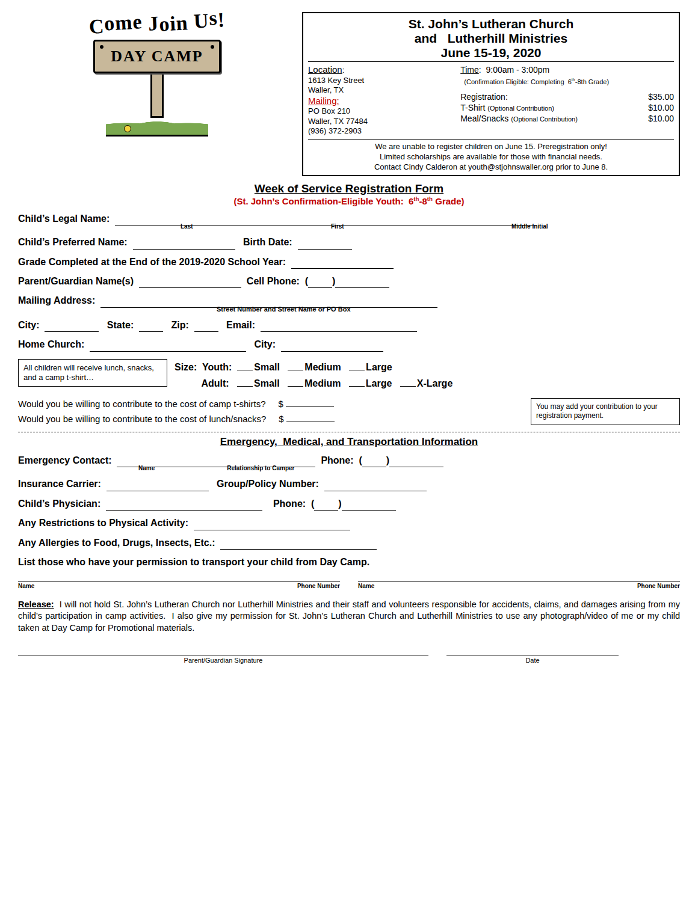Come Join Us!
DAY CAMP
St. John’s Lutheran Church
and Lutherhill Ministries
June 15-19, 2020
Location:
1613 Key Street
Waller, TX
Mailing:
PO Box 210
Waller, TX 77484
(936) 372-2903
Time: 9:00am - 3:00pm
(Confirmation Eligible: Completing 6th-8th Grade)
Registration:$35.00
T-Shirt (Optional Contribution)$10.00
Meal/Snacks (Optional Contribution)$10.00
We are unable to register children on June 15. Preregistration only!
Limited scholarships are available for those with financial needs.
Contact Cindy Calderon at youth@stjohnswaller.org prior to June 8.
Week of Service Registration Form
(St. John’s Confirmation-Eligible Youth: 6th-8th Grade)
Child’s Legal Name:
Last First Middle Initial
Child’s Preferred Name: Birth Date:
Grade Completed at the End of the 2019-2020 School Year:
Parent/Guardian Name(s) Cell Phone: ( )
Mailing Address:
Street Number and Street Name or PO Box
City: State: Zip: Email:
Home Church: City:
All children will receive lunch, snacks, and a camp t-shirt…
Size: Youth: Small Medium Large
Adult: Small Medium Large X-Large
Would you be willing to contribute to the cost of camp t-shirts? $
Would you be willing to contribute to the cost of lunch/snacks? $
You may add your contribution to your registration payment.
Emergency, Medical, and Transportation Information
Emergency Contact: Phone: ( )
Name Relationship to Camper
Insurance Carrier: Group/Policy Number:
Child’s Physician: Phone: ( )
Any Restrictions to Physical Activity:
Any Allergies to Food, Drugs, Insects, Etc.:
List those who have your permission to transport your child from Day Camp.
Name Phone Number
Name Phone Number
Release: I will not hold St. John’s Lutheran Church nor Lutherhill Ministries and their staff and volunteers responsible for accidents, claims, and damages arising from my child’s participation in camp activities. I also give my permission for St. John’s Lutheran Church and Lutherhill Ministries to use any photograph/video of me or my child taken at Day Camp for Promotional materials.
Parent/Guardian Signature
Date